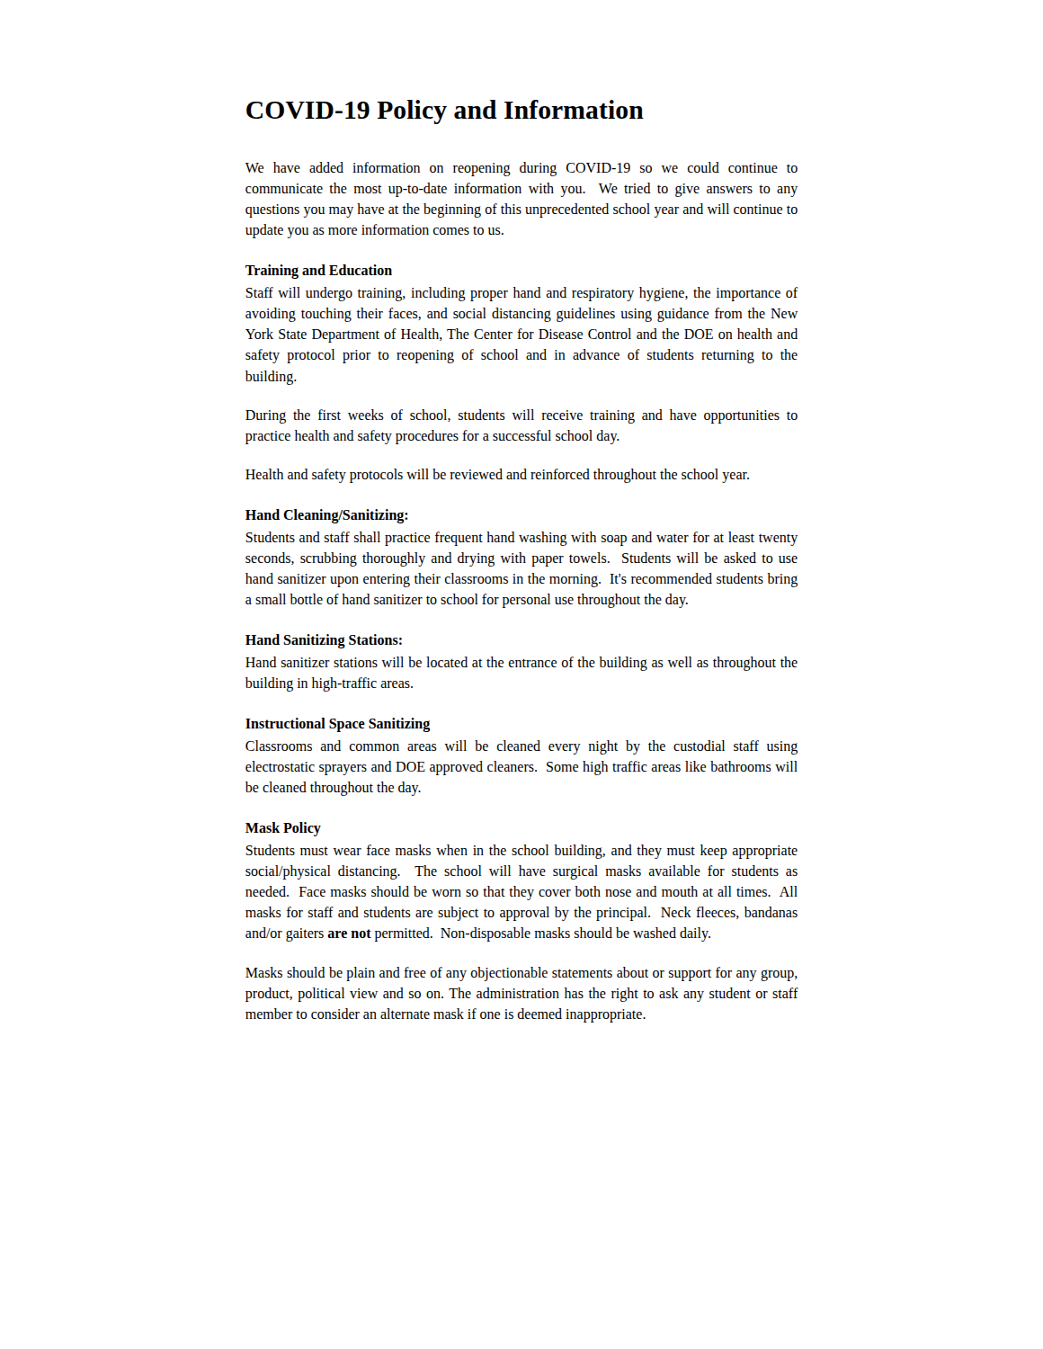COVID-19 Policy and Information
We have added information on reopening during COVID-19 so we could continue to communicate the most up-to-date information with you. We tried to give answers to any questions you may have at the beginning of this unprecedented school year and will continue to update you as more information comes to us.
Training and Education
Staff will undergo training, including proper hand and respiratory hygiene, the importance of avoiding touching their faces, and social distancing guidelines using guidance from the New York State Department of Health, The Center for Disease Control and the DOE on health and safety protocol prior to reopening of school and in advance of students returning to the building.
During the first weeks of school, students will receive training and have opportunities to practice health and safety procedures for a successful school day.
Health and safety protocols will be reviewed and reinforced throughout the school year.
Hand Cleaning/Sanitizing:
Students and staff shall practice frequent hand washing with soap and water for at least twenty seconds, scrubbing thoroughly and drying with paper towels. Students will be asked to use hand sanitizer upon entering their classrooms in the morning. It's recommended students bring a small bottle of hand sanitizer to school for personal use throughout the day.
Hand Sanitizing Stations:
Hand sanitizer stations will be located at the entrance of the building as well as throughout the building in high-traffic areas.
Instructional Space Sanitizing
Classrooms and common areas will be cleaned every night by the custodial staff using electrostatic sprayers and DOE approved cleaners. Some high traffic areas like bathrooms will be cleaned throughout the day.
Mask Policy
Students must wear face masks when in the school building, and they must keep appropriate social/physical distancing. The school will have surgical masks available for students as needed. Face masks should be worn so that they cover both nose and mouth at all times. All masks for staff and students are subject to approval by the principal. Neck fleeces, bandanas and/or gaiters are not permitted. Non-disposable masks should be washed daily.
Masks should be plain and free of any objectionable statements about or support for any group, product, political view and so on. The administration has the right to ask any student or staff member to consider an alternate mask if one is deemed inappropriate.